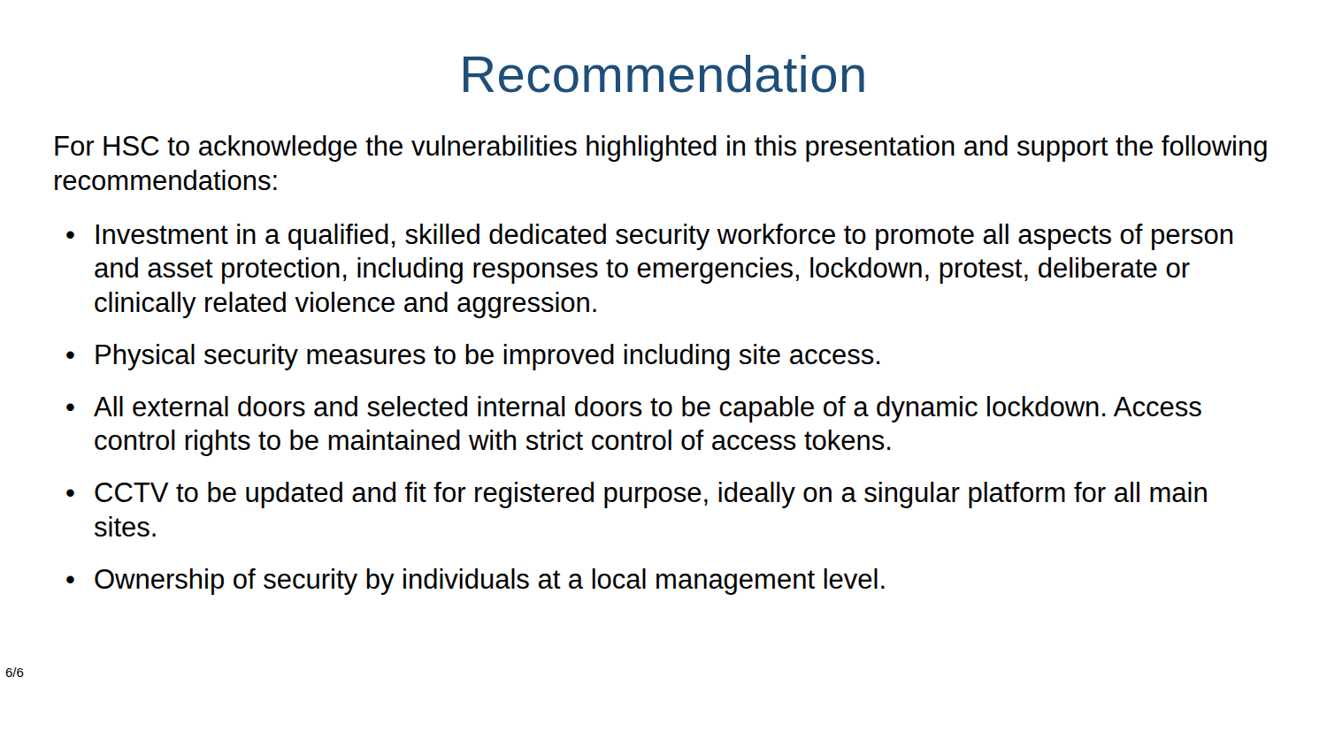Recommendation
For HSC to acknowledge the vulnerabilities highlighted in this presentation and support the following recommendations:
Investment in a qualified, skilled dedicated security workforce to promote all aspects of person and asset protection, including responses to emergencies, lockdown, protest, deliberate or clinically related violence and aggression.
Physical security measures to be improved including site access.
All external doors and selected internal doors to be capable of a dynamic lockdown. Access control rights to be maintained with strict control of access tokens.
CCTV to be updated and fit for registered purpose, ideally on a singular platform for all main sites.
Ownership of security by individuals at a local management level.
6/6